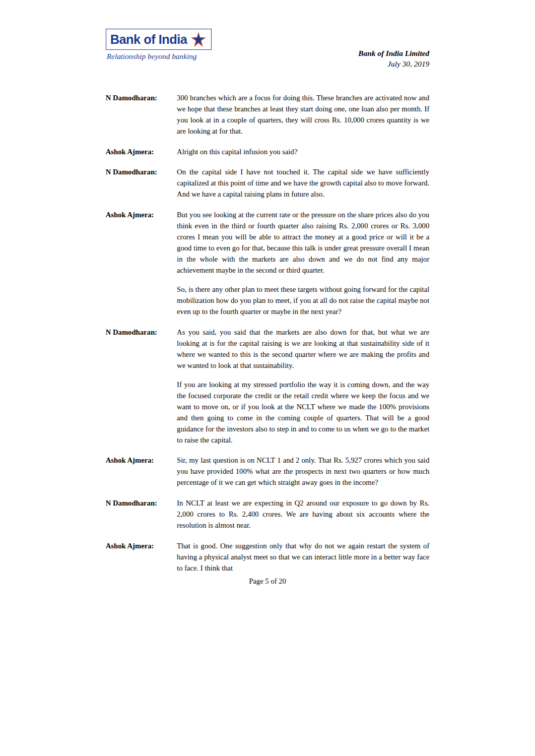Bank of India
Relationship beyond banking
Bank of India Limited
July 30, 2019
| N Damodharan: | 300 branches which are a focus for doing this. These branches are activated now and we hope that these branches at least they start doing one, one loan also per month. If you look at in a couple of quarters, they will cross Rs. 10,000 crores quantity is we are looking at for that. |
| Ashok Ajmera: | Alright on this capital infusion you said? |
| N Damodharan: | On the capital side I have not touched it. The capital side we have sufficiently capitalized at this point of time and we have the growth capital also to move forward. And we have a capital raising plans in future also. |
| Ashok Ajmera: | But you see looking at the current rate or the pressure on the share prices also do you think even in the third or fourth quarter also raising Rs. 2,000 crores or Rs. 3,000 crores I mean you will be able to attract the money at a good price or will it be a good time to even go for that, because this talk is under great pressure overall I mean in the whole with the markets are also down and we do not find any major achievement maybe in the second or third quarter. So, is there any other plan to meet these targets without going forward for the capital mobilization how do you plan to meet, if you at all do not raise the capital maybe not even up to the fourth quarter or maybe in the next year? |
| N Damodharan: | As you said, you said that the markets are also down for that, but what we are looking at is for the capital raising is we are looking at that sustainability side of it where we wanted to this is the second quarter where we are making the profits and we wanted to look at that sustainability. If you are looking at my stressed portfolio the way it is coming down, and the way the focused corporate the credit or the retail credit where we keep the focus and we want to move on, or if you look at the NCLT where we made the 100% provisions and then going to come in the coming couple of quarters. That will be a good guidance for the investors also to step in and to come to us when we go to the market to raise the capital. |
| Ashok Ajmera: | Sir, my last question is on NCLT 1 and 2 only. That Rs. 5,927 crores which you said you have provided 100% what are the prospects in next two quarters or how much percentage of it we can get which straight away goes in the income? |
| N Damodharan: | In NCLT at least we are expecting in Q2 around our exposure to go down by Rs. 2,000 crores to Rs. 2,400 crores. We are having about six accounts where the resolution is almost near. |
| Ashok Ajmera: | That is good. One suggestion only that why do not we again restart the system of having a physical analyst meet so that we can interact little more in a better way face to face. I think that |
Page 5 of 20